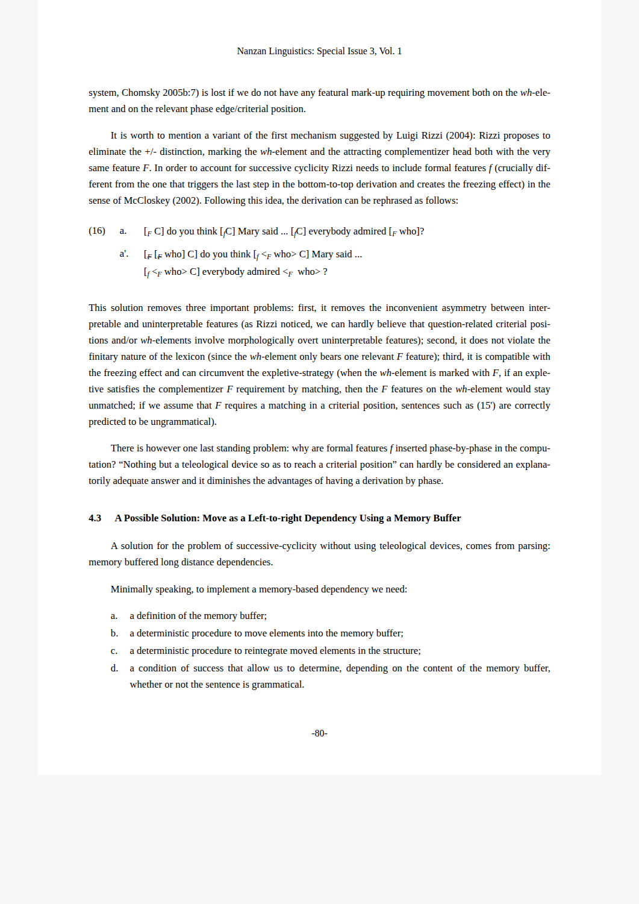Nanzan Linguistics: Special Issue 3, Vol. 1
system, Chomsky 2005b:7) is lost if we do not have any featural mark-up requiring movement both on the wh-element and on the relevant phase edge/criterial position.
It is worth to mention a variant of the first mechanism suggested by Luigi Rizzi (2004): Rizzi proposes to eliminate the +/- distinction, marking the wh-element and the attracting complementizer head both with the very same feature F. In order to account for successive cyclicity Rizzi needs to include formal features f (crucially different from the one that triggers the last step in the bottom-to-top derivation and creates the freezing effect) in the sense of McCloskey (2002). Following this idea, the derivation can be rephrased as follows:
| (16) | a. | [ F C] do you think [ f C] Mary said ... [ f C] everybody admired [ F who]? |
| | a'. | [ F [ F who] C] do you think [ f < F who> C] Mary said ... [ f < F who> C] everybody admired < F who> ? |
This solution removes three important problems: first, it removes the inconvenient asymmetry between interpretable and uninterpretable features (as Rizzi noticed, we can hardly believe that question-related criterial positions and/or wh-elements involve morphologically overt uninterpretable features); second, it does not violate the finitary nature of the lexicon (since the wh-element only bears one relevant F feature); third, it is compatible with the freezing effect and can circumvent the expletive-strategy (when the wh-element is marked with F, if an expletive satisfies the complementizer F requirement by matching, then the F features on the wh-element would stay unmatched; if we assume that F requires a matching in a criterial position, sentences such as (15') are correctly predicted to be ungrammatical).
There is however one last standing problem: why are formal features f inserted phase-by-phase in the computation? “Nothing but a teleological device so as to reach a criterial position” can hardly be considered an explanatorily adequate answer and it diminishes the advantages of having a derivation by phase.
4.3 A Possible Solution: Move as a Left-to-right Dependency Using a Memory Buffer
A solution for the problem of successive-cyclicity without using teleological devices, comes from parsing: memory buffered long distance dependencies.
Minimally speaking, to implement a memory-based dependency we need:
a. a definition of the memory buffer;
b. a deterministic procedure to move elements into the memory buffer;
c. a deterministic procedure to reintegrate moved elements in the structure;
d. a condition of success that allow us to determine, depending on the content of the memory buffer, whether or not the sentence is grammatical.
-80-